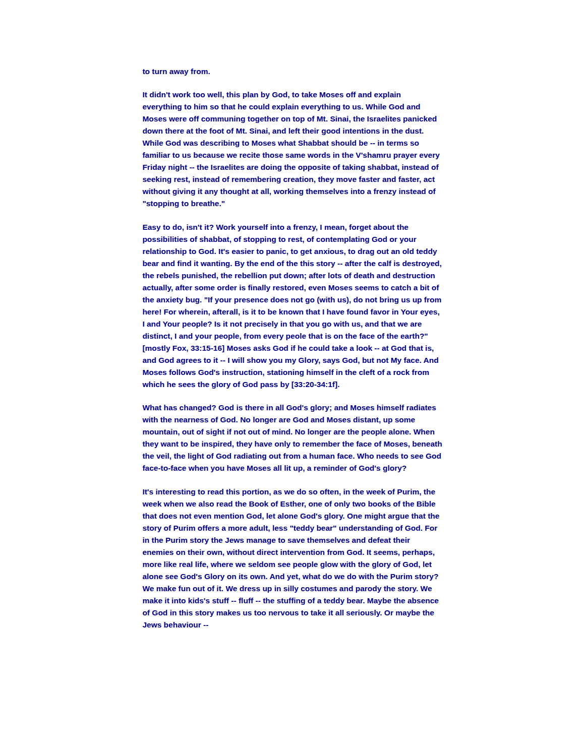to turn away from.
It didn't work too well, this plan by God, to take Moses off and explain everything to him so that he could explain everything to us. While God and Moses were off communing together on top of Mt. Sinai, the Israelites panicked down there at the foot of Mt. Sinai, and left their good intentions in the dust. While God was describing to Moses what Shabbat should be -- in terms so familiar to us because we recite those same words in the V'shamru prayer every Friday night -- the Israelites are doing the opposite of taking shabbat, instead of seeking rest, instead of remembering creation, they move faster and faster, act without giving it any thought at all, working themselves into a frenzy instead of "stopping to breathe."
Easy to do, isn't it? Work yourself into a frenzy, I mean, forget about the possibilities of shabbat, of stopping to rest, of contemplating God or your relationship to God. It's easier to panic, to get anxious, to drag out an old teddy bear and find it wanting. By the end of the this story -- after the calf is destroyed, the rebels punished, the rebellion put down; after lots of death and destruction actually, after some order is finally restored, even Moses seems to catch a bit of the anxiety bug. "If your presence does not go (with us), do not bring us up from here! For wherein, afterall, is it to be known that I have found favor in Your eyes, I and Your people? Is it not precisely in that you go with us, and that we are distinct, I and your people, from every peole that is on the face of the earth?" [mostly Fox, 33:15-16] Moses asks God if he could take a look -- at God that is, and God agrees to it -- I will show you my Glory, says God, but not My face. And Moses follows God's instruction, stationing himself in the cleft of a rock from which he sees the glory of God pass by [33:20-34:1f].
What has changed? God is there in all God's glory; and Moses himself radiates with the nearness of God. No longer are God and Moses distant, up some mountain, out of sight if not out of mind. No longer are the people alone. When they want to be inspired, they have only to remember the face of Moses, beneath the veil, the light of God radiating out from a human face. Who needs to see God face-to-face when you have Moses all lit up, a reminder of God's glory?
It's interesting to read this portion, as we do so often, in the week of Purim, the week when we also read the Book of Esther, one of only two books of the Bible that does not even mention God, let alone God's glory. One might argue that the story of Purim offers a more adult, less "teddy bear" understanding of God. For in the Purim story the Jews manage to save themselves and defeat their enemies on their own, without direct intervention from God. It seems, perhaps, more like real life, where we seldom see people glow with the glory of God, let alone see God's Glory on its own. And yet, what do we do with the Purim story? We make fun out of it. We dress up in silly costumes and parody the story. We make it into kids's stuff -- fluff -- the stuffing of a teddy bear. Maybe the absence of God in this story makes us too nervous to take it all seriously. Or maybe the Jews behaviour --